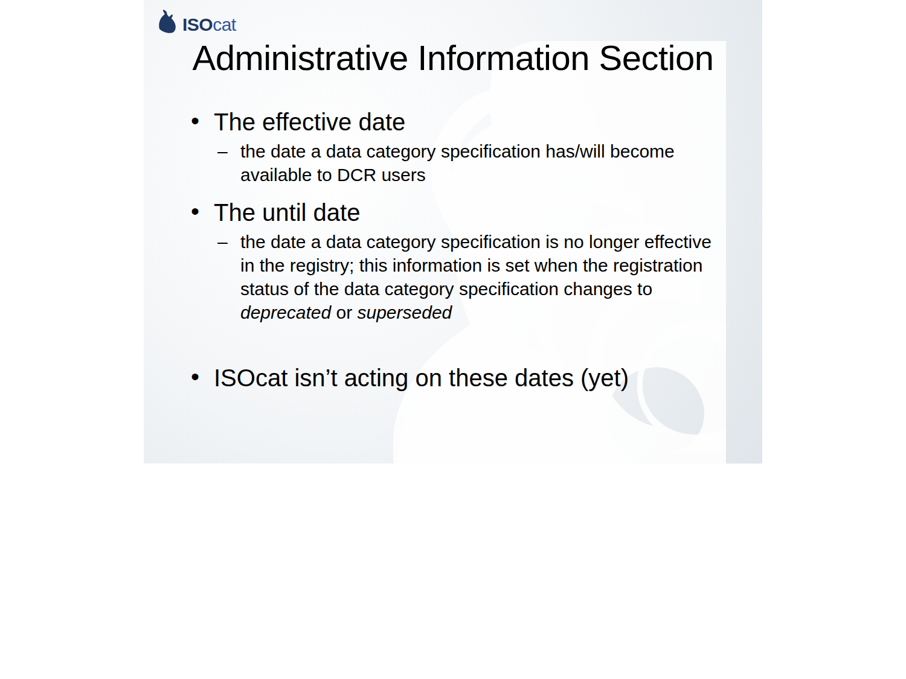ISO cat
Administrative Information Section
The effective date
the date a data category specification has/will become available to DCR users
The until date
the date a data category specification is no longer effective in the registry; this information is set when the registration status of the data category specification changes to deprecated or superseded
ISOcat isn’t acting on these dates (yet)